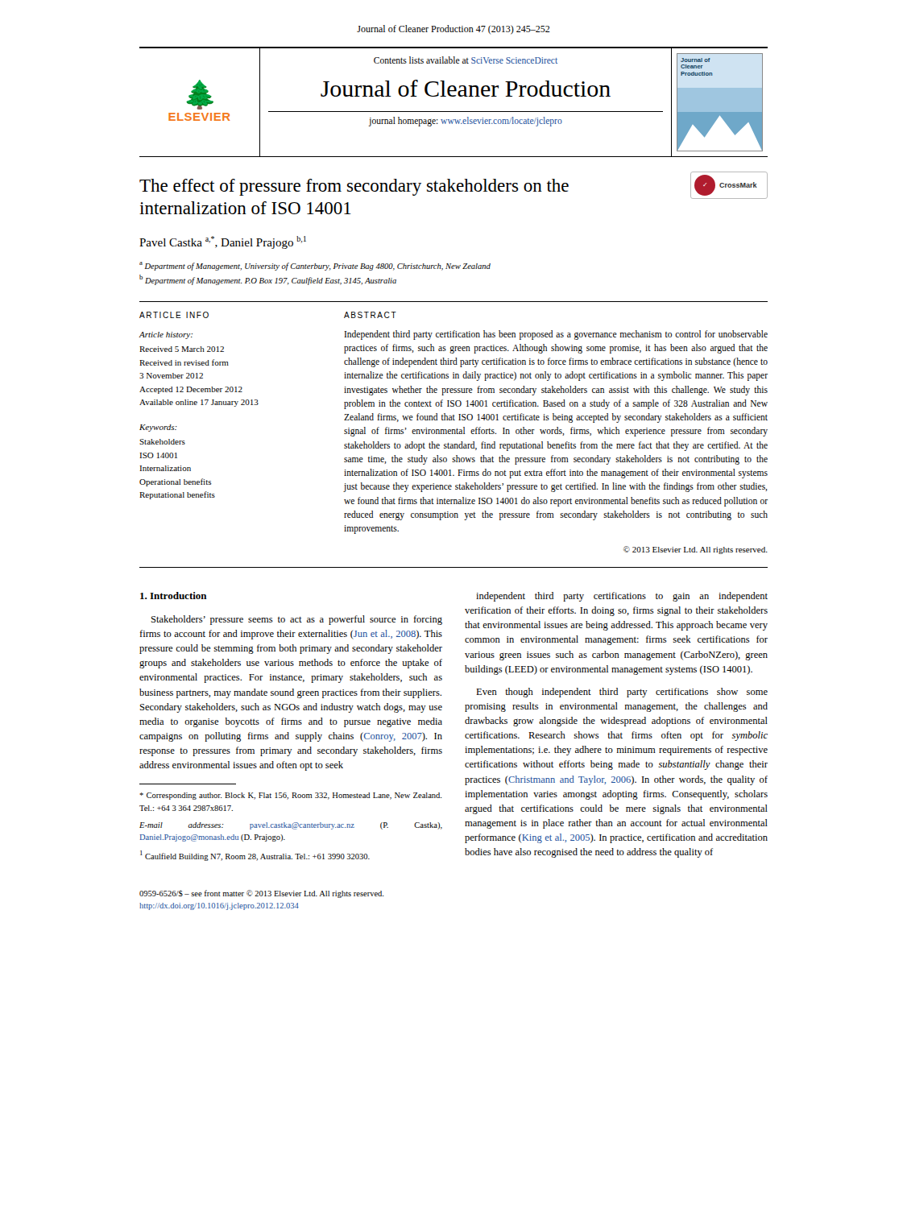Journal of Cleaner Production 47 (2013) 245–252
🌲
ELSEVIER
Contents lists available at SciVerse ScienceDirect
Journal of Cleaner Production
journal homepage: www.elsevier.com/locate/jclepro
Journal of
Cleaner
Production
✓
CrossMark
The effect of pressure from secondary stakeholders on the internalization of ISO 14001
Pavel Castka a,*, Daniel Prajogo b,1
a Department of Management, University of Canterbury, Private Bag 4800, Christchurch, New Zealand
b Department of Management. P.O Box 197, Caulfield East, 3145, Australia
Article info
Article history:
Received 5 March 2012
Received in revised form
3 November 2012
Accepted 12 December 2012
Available online 17 January 2013
Keywords:
Stakeholders
ISO 14001
Internalization
Operational benefits
Reputational benefits
Abstract
Independent third party certification has been proposed as a governance mechanism to control for unobservable practices of firms, such as green practices. Although showing some promise, it has been also argued that the challenge of independent third party certification is to force firms to embrace certifications in substance (hence to internalize the certifications in daily practice) not only to adopt certifications in a symbolic manner. This paper investigates whether the pressure from secondary stakeholders can assist with this challenge. We study this problem in the context of ISO 14001 certification. Based on a study of a sample of 328 Australian and New Zealand firms, we found that ISO 14001 certificate is being accepted by secondary stakeholders as a sufficient signal of firms’ environmental efforts. In other words, firms, which experience pressure from secondary stakeholders to adopt the standard, find reputational benefits from the mere fact that they are certified. At the same time, the study also shows that the pressure from secondary stakeholders is not contributing to the internalization of ISO 14001. Firms do not put extra effort into the management of their environmental systems just because they experience stakeholders’ pressure to get certified. In line with the findings from other studies, we found that firms that internalize ISO 14001 do also report environmental benefits such as reduced pollution or reduced energy consumption yet the pressure from secondary stakeholders is not contributing to such improvements.
© 2013 Elsevier Ltd. All rights reserved.
1. Introduction
Stakeholders’ pressure seems to act as a powerful source in forcing firms to account for and improve their externalities (Jun et al., 2008). This pressure could be stemming from both primary and secondary stakeholder groups and stakeholders use various methods to enforce the uptake of environmental practices. For instance, primary stakeholders, such as business partners, may mandate sound green practices from their suppliers. Secondary stakeholders, such as NGOs and industry watch dogs, may use media to organise boycotts of firms and to pursue negative media campaigns on polluting firms and supply chains (Conroy, 2007). In response to pressures from primary and secondary stakeholders, firms address environmental issues and often opt to seek
* Corresponding author. Block K, Flat 156, Room 332, Homestead Lane, New Zealand. Tel.: +64 3 364 2987x8617.
E-mail addresses: pavel.castka@canterbury.ac.nz (P. Castka), Daniel.Prajogo@monash.edu (D. Prajogo).
1 Caulfield Building N7, Room 28, Australia. Tel.: +61 3990 32030.
independent third party certifications to gain an independent verification of their efforts. In doing so, firms signal to their stakeholders that environmental issues are being addressed. This approach became very common in environmental management: firms seek certifications for various green issues such as carbon management (CarboNZero), green buildings (LEED) or environmental management systems (ISO 14001).
Even though independent third party certifications show some promising results in environmental management, the challenges and drawbacks grow alongside the widespread adoptions of environmental certifications. Research shows that firms often opt for symbolic implementations; i.e. they adhere to minimum requirements of respective certifications without efforts being made to substantially change their practices (Christmann and Taylor, 2006). In other words, the quality of implementation varies amongst adopting firms. Consequently, scholars argued that certifications could be mere signals that environmental management is in place rather than an account for actual environmental performance (King et al., 2005). In practice, certification and accreditation bodies have also recognised the need to address the quality of
0959-6526/$ – see front matter © 2013 Elsevier Ltd. All rights reserved.
http://dx.doi.org/10.1016/j.jclepro.2012.12.034